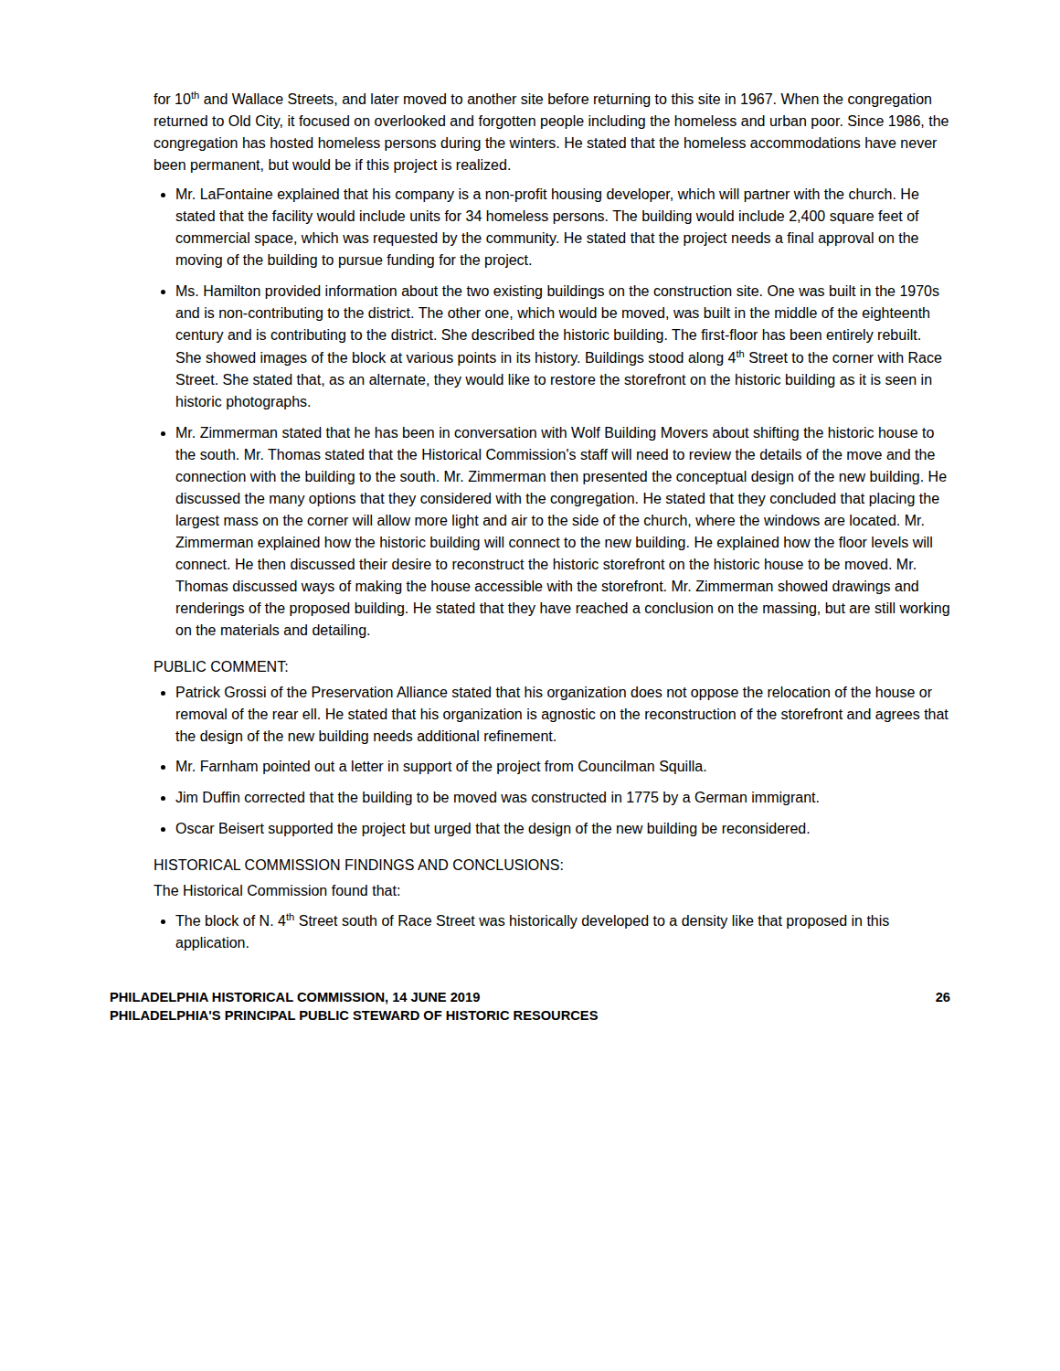for 10th and Wallace Streets, and later moved to another site before returning to this site in 1967. When the congregation returned to Old City, it focused on overlooked and forgotten people including the homeless and urban poor. Since 1986, the congregation has hosted homeless persons during the winters. He stated that the homeless accommodations have never been permanent, but would be if this project is realized.
Mr. LaFontaine explained that his company is a non-profit housing developer, which will partner with the church. He stated that the facility would include units for 34 homeless persons. The building would include 2,400 square feet of commercial space, which was requested by the community. He stated that the project needs a final approval on the moving of the building to pursue funding for the project.
Ms. Hamilton provided information about the two existing buildings on the construction site. One was built in the 1970s and is non-contributing to the district. The other one, which would be moved, was built in the middle of the eighteenth century and is contributing to the district. She described the historic building. The first-floor has been entirely rebuilt. She showed images of the block at various points in its history. Buildings stood along 4th Street to the corner with Race Street. She stated that, as an alternate, they would like to restore the storefront on the historic building as it is seen in historic photographs.
Mr. Zimmerman stated that he has been in conversation with Wolf Building Movers about shifting the historic house to the south. Mr. Thomas stated that the Historical Commission's staff will need to review the details of the move and the connection with the building to the south. Mr. Zimmerman then presented the conceptual design of the new building. He discussed the many options that they considered with the congregation. He stated that they concluded that placing the largest mass on the corner will allow more light and air to the side of the church, where the windows are located. Mr. Zimmerman explained how the historic building will connect to the new building. He explained how the floor levels will connect. He then discussed their desire to reconstruct the historic storefront on the historic house to be moved. Mr. Thomas discussed ways of making the house accessible with the storefront. Mr. Zimmerman showed drawings and renderings of the proposed building. He stated that they have reached a conclusion on the massing, but are still working on the materials and detailing.
PUBLIC COMMENT:
Patrick Grossi of the Preservation Alliance stated that his organization does not oppose the relocation of the house or removal of the rear ell. He stated that his organization is agnostic on the reconstruction of the storefront and agrees that the design of the new building needs additional refinement.
Mr. Farnham pointed out a letter in support of the project from Councilman Squilla.
Jim Duffin corrected that the building to be moved was constructed in 1775 by a German immigrant.
Oscar Beisert supported the project but urged that the design of the new building be reconsidered.
HISTORICAL COMMISSION FINDINGS AND CONCLUSIONS:
The Historical Commission found that:
The block of N. 4th Street south of Race Street was historically developed to a density like that proposed in this application.
26 PHILADELPHIA HISTORICAL COMMISSION, 14 JUNE 2019 PHILADELPHIA'S PRINCIPAL PUBLIC STEWARD OF HISTORIC RESOURCES